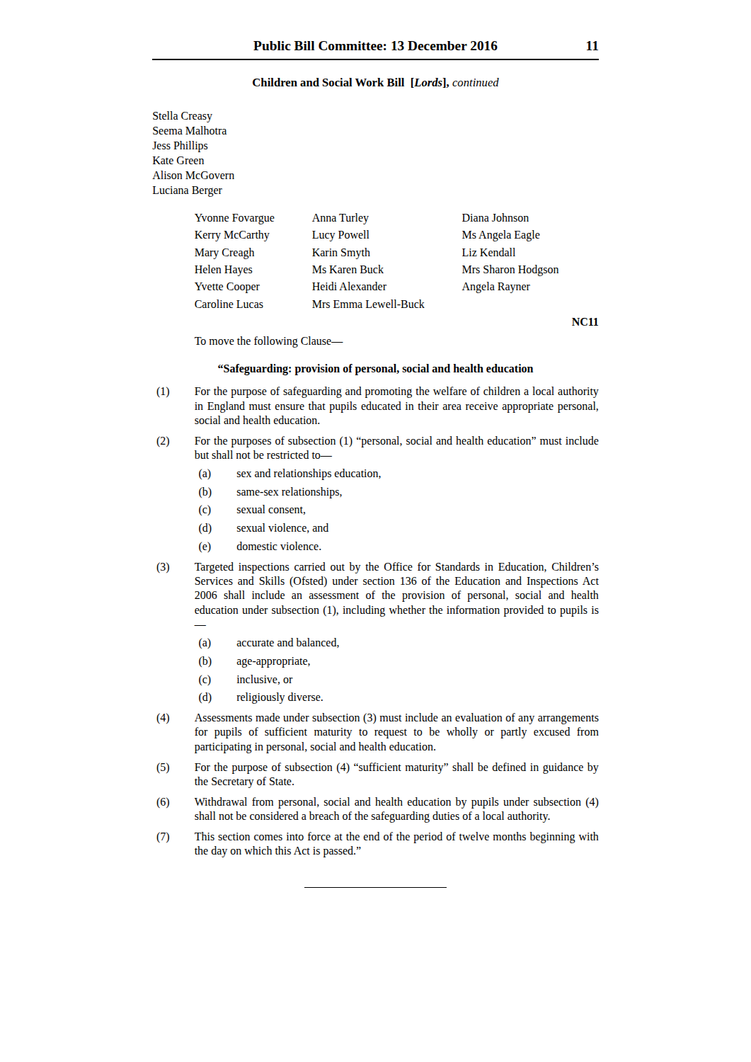Public Bill Committee: 13 December 2016
11
Children and Social Work Bill [Lords], continued
Stella Creasy
Seema Malhotra
Jess Phillips
Kate Green
Alison McGovern
Luciana Berger
| Yvonne Fovargue | Anna Turley | Diana Johnson |
| Kerry McCarthy | Lucy Powell | Ms Angela Eagle |
| Mary Creagh | Karin Smyth | Liz Kendall |
| Helen Hayes | Ms Karen Buck | Mrs Sharon Hodgson |
| Yvette Cooper | Heidi Alexander | Angela Rayner |
| Caroline Lucas | Mrs Emma Lewell-Buck | |
NC11
To move the following Clause—
“Safeguarding: provision of personal, social and health education
(1) For the purpose of safeguarding and promoting the welfare of children a local authority in England must ensure that pupils educated in their area receive appropriate personal, social and health education.
(2) For the purposes of subsection (1) “personal, social and health education” must include but shall not be restricted to—
(a) sex and relationships education,
(b) same-sex relationships,
(c) sexual consent,
(d) sexual violence, and
(e) domestic violence.
(3) Targeted inspections carried out by the Office for Standards in Education, Children’s Services and Skills (Ofsted) under section 136 of the Education and Inspections Act 2006 shall include an assessment of the provision of personal, social and health education under subsection (1), including whether the information provided to pupils is—
(a) accurate and balanced,
(b) age-appropriate,
(c) inclusive, or
(d) religiously diverse.
(4) Assessments made under subsection (3) must include an evaluation of any arrangements for pupils of sufficient maturity to request to be wholly or partly excused from participating in personal, social and health education.
(5) For the purpose of subsection (4) “sufficient maturity” shall be defined in guidance by the Secretary of State.
(6) Withdrawal from personal, social and health education by pupils under subsection (4) shall not be considered a breach of the safeguarding duties of a local authority.
(7) This section comes into force at the end of the period of twelve months beginning with the day on which this Act is passed.”